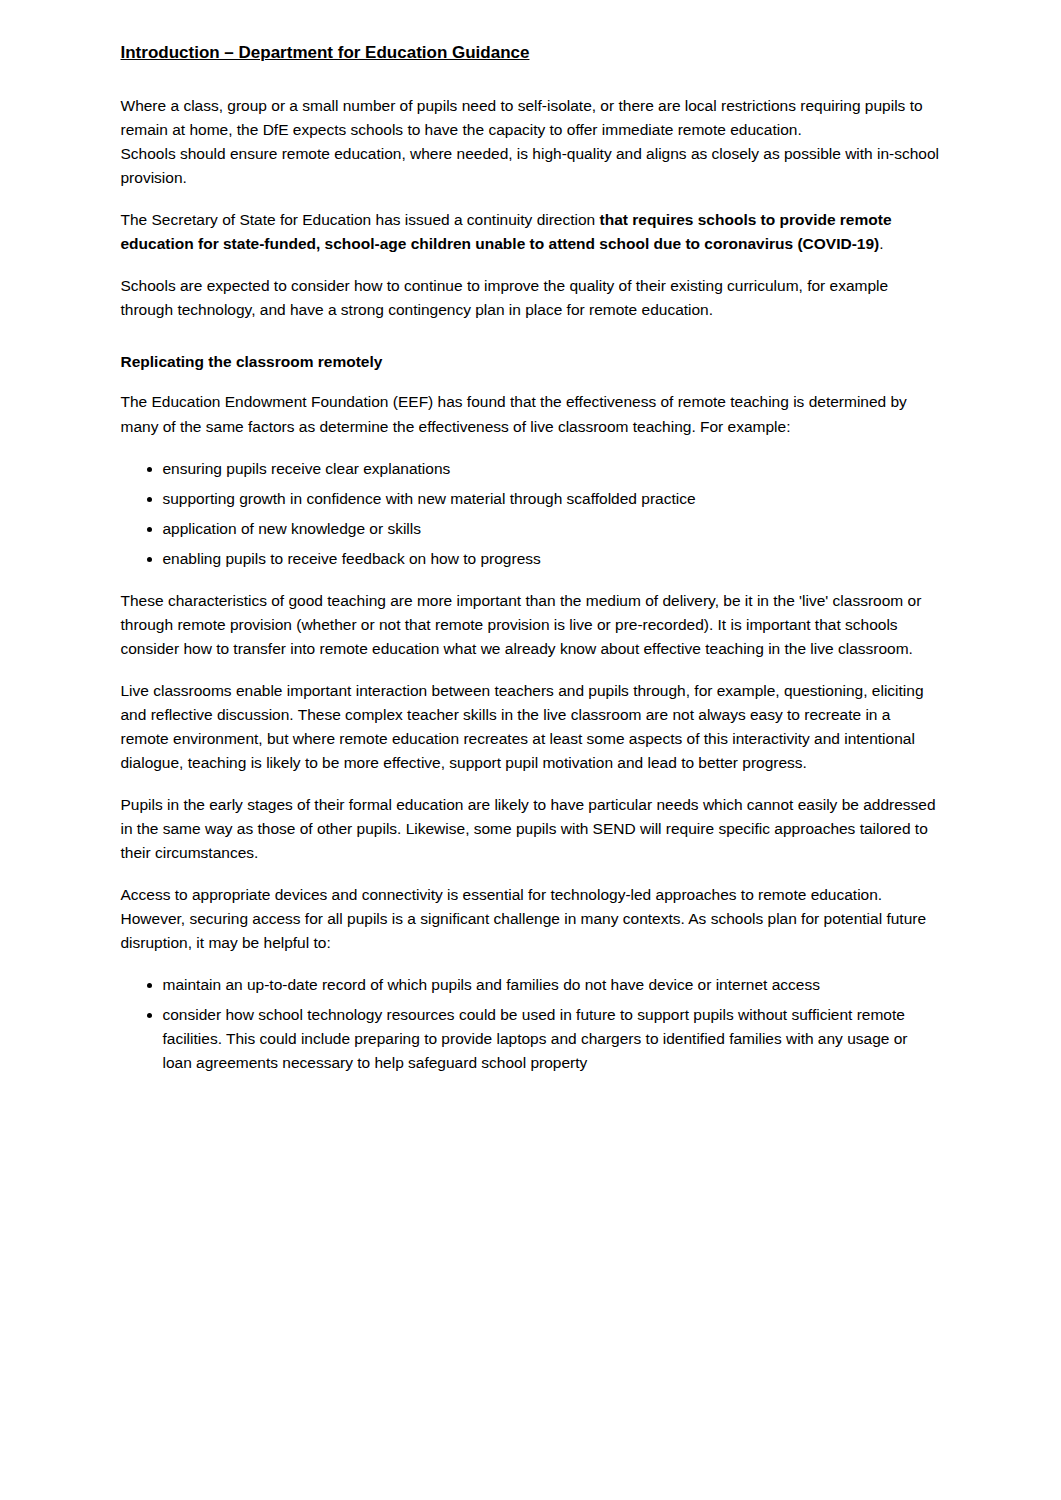Introduction – Department for Education Guidance
Where a class, group or a small number of pupils need to self-isolate, or there are local restrictions requiring pupils to remain at home, the DfE expects schools to have the capacity to offer immediate remote education.
Schools should ensure remote education, where needed, is high-quality and aligns as closely as possible with in-school provision.
The Secretary of State for Education has issued a continuity direction that requires schools to provide remote education for state-funded, school-age children unable to attend school due to coronavirus (COVID-19).
Schools are expected to consider how to continue to improve the quality of their existing curriculum, for example through technology, and have a strong contingency plan in place for remote education.
Replicating the classroom remotely
The Education Endowment Foundation (EEF) has found that the effectiveness of remote teaching is determined by many of the same factors as determine the effectiveness of live classroom teaching. For example:
ensuring pupils receive clear explanations
supporting growth in confidence with new material through scaffolded practice
application of new knowledge or skills
enabling pupils to receive feedback on how to progress
These characteristics of good teaching are more important than the medium of delivery, be it in the 'live' classroom or through remote provision (whether or not that remote provision is live or pre-recorded). It is important that schools consider how to transfer into remote education what we already know about effective teaching in the live classroom.
Live classrooms enable important interaction between teachers and pupils through, for example, questioning, eliciting and reflective discussion. These complex teacher skills in the live classroom are not always easy to recreate in a remote environment, but where remote education recreates at least some aspects of this interactivity and intentional dialogue, teaching is likely to be more effective, support pupil motivation and lead to better progress.
Pupils in the early stages of their formal education are likely to have particular needs which cannot easily be addressed in the same way as those of other pupils. Likewise, some pupils with SEND will require specific approaches tailored to their circumstances.
Access to appropriate devices and connectivity is essential for technology-led approaches to remote education. However, securing access for all pupils is a significant challenge in many contexts. As schools plan for potential future disruption, it may be helpful to:
maintain an up-to-date record of which pupils and families do not have device or internet access
consider how school technology resources could be used in future to support pupils without sufficient remote facilities. This could include preparing to provide laptops and chargers to identified families with any usage or loan agreements necessary to help safeguard school property